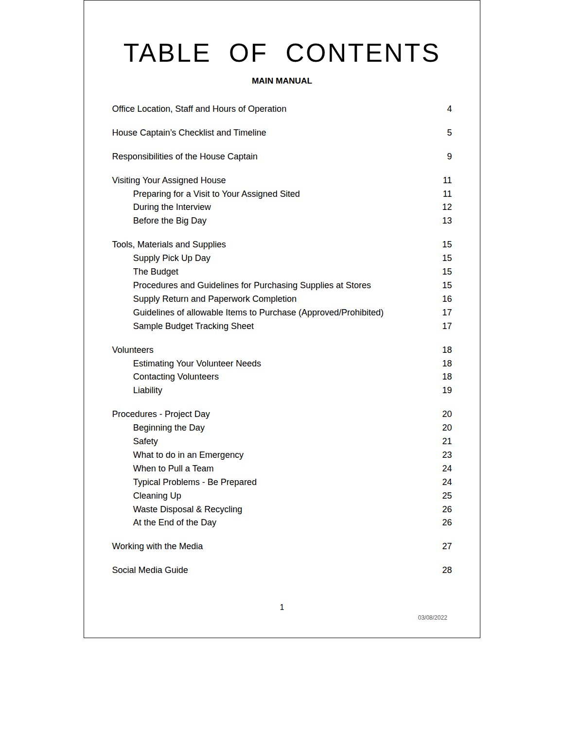TABLE OF CONTENTS
MAIN MANUAL
| Office Location, Staff and Hours of Operation | 4 |
| House Captain’s Checklist and Timeline | 5 |
| Responsibilities of the House Captain | 9 |
| Visiting Your Assigned House | 11 |
| Preparing for a Visit to Your Assigned Sited | 11 |
| During the Interview | 12 |
| Before the Big Day | 13 |
| Tools, Materials and Supplies | 15 |
| Supply Pick Up Day | 15 |
| The Budget | 15 |
| Procedures and Guidelines for Purchasing Supplies at Stores | 15 |
| Supply Return and Paperwork Completion | 16 |
| Guidelines of allowable Items to Purchase (Approved/Prohibited) | 17 |
| Sample Budget Tracking Sheet | 17 |
| Volunteers | 18 |
| Estimating Your Volunteer Needs | 18 |
| Contacting Volunteers | 18 |
| Liability | 19 |
| Procedures - Project Day | 20 |
| Beginning the Day | 20 |
| Safety | 21 |
| What to do in an Emergency | 23 |
| When to Pull a Team | 24 |
| Typical Problems - Be Prepared | 24 |
| Cleaning Up | 25 |
| Waste Disposal & Recycling | 26 |
| At the End of the Day | 26 |
| Working with the Media | 27 |
| Social Media Guide | 28 |
1
03/08/2022